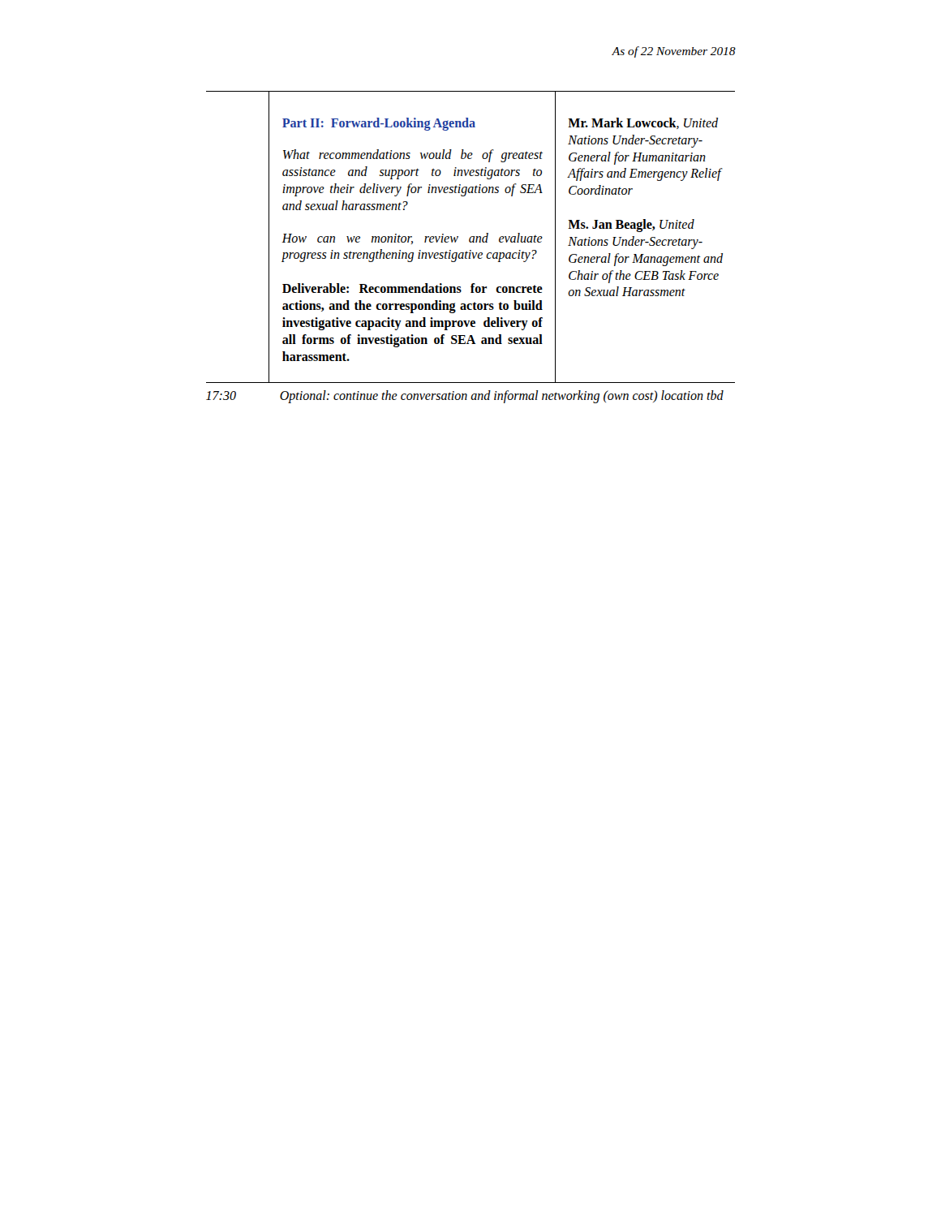As of 22 November 2018
| | Part II: Forward-Looking Agenda What recommendations would be of greatest assistance and support to investigators to improve their delivery for investigations of SEA and sexual harassment? How can we monitor, review and evaluate progress in strengthening investigative capacity? Deliverable: Recommendations for concrete actions, and the corresponding actors to build investigative capacity and improve delivery of all forms of investigation of SEA and sexual harassment. | Mr. Mark Lowcock , United Nations Under-Secretary-General for Humanitarian Affairs and Emergency Relief Coordinator Ms. Jan Beagle, United Nations Under-Secretary-General for Management and Chair of the CEB Task Force on Sexual Harassment |
17:30 Optional: continue the conversation and informal networking (own cost) location tbd